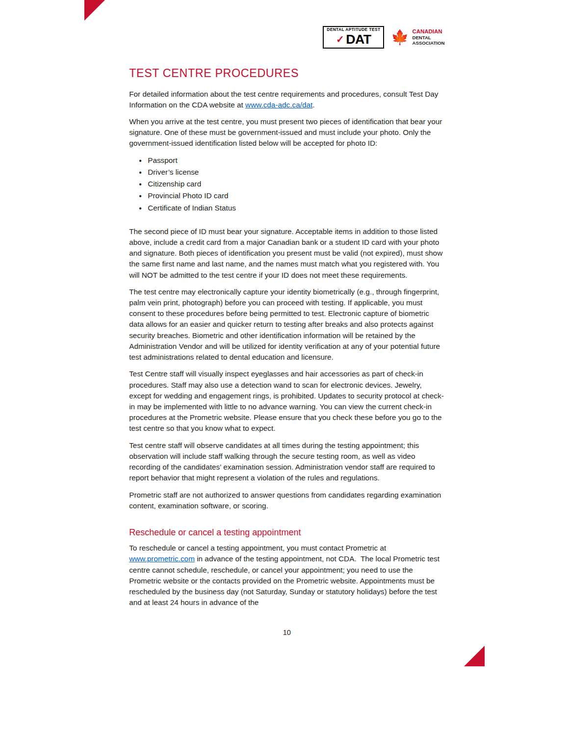DENTAL APTITUDE TEST
✓ DAT
🍁
Canadian Dental
Association
TEST CENTRE PROCEDURES
For detailed information about the test centre requirements and procedures, consult Test Day Information on the CDA website at www.cda-adc.ca/dat.
When you arrive at the test centre, you must present two pieces of identification that bear your signature. One of these must be government-issued and must include your photo. Only the government-issued identification listed below will be accepted for photo ID:
Passport
Driver’s license
Citizenship card
Provincial Photo ID card
Certificate of Indian Status
The second piece of ID must bear your signature. Acceptable items in addition to those listed above, include a credit card from a major Canadian bank or a student ID card with your photo and signature. Both pieces of identification you present must be valid (not expired), must show the same first name and last name, and the names must match what you registered with. You will NOT be admitted to the test centre if your ID does not meet these requirements.
The test centre may electronically capture your identity biometrically (e.g., through fingerprint, palm vein print, photograph) before you can proceed with testing. If applicable, you must consent to these procedures before being permitted to test. Electronic capture of biometric data allows for an easier and quicker return to testing after breaks and also protects against security breaches. Biometric and other identification information will be retained by the Administration Vendor and will be utilized for identity verification at any of your potential future test administrations related to dental education and licensure.
Test Centre staff will visually inspect eyeglasses and hair accessories as part of check-in procedures. Staff may also use a detection wand to scan for electronic devices. Jewelry, except for wedding and engagement rings, is prohibited. Updates to security protocol at check-in may be implemented with little to no advance warning. You can view the current check-in procedures at the Prometric website. Please ensure that you check these before you go to the test centre so that you know what to expect.
Test centre staff will observe candidates at all times during the testing appointment; this observation will include staff walking through the secure testing room, as well as video recording of the candidates’ examination session. Administration vendor staff are required to report behavior that might represent a violation of the rules and regulations.
Prometric staff are not authorized to answer questions from candidates regarding examination content, examination software, or scoring.
Reschedule or cancel a testing appointment
To reschedule or cancel a testing appointment, you must contact Prometric at www.prometric.com in advance of the testing appointment, not CDA. The local Prometric test centre cannot schedule, reschedule, or cancel your appointment; you need to use the Prometric website or the contacts provided on the Prometric website. Appointments must be rescheduled by the business day (not Saturday, Sunday or statutory holidays) before the test and at least 24 hours in advance of the
10